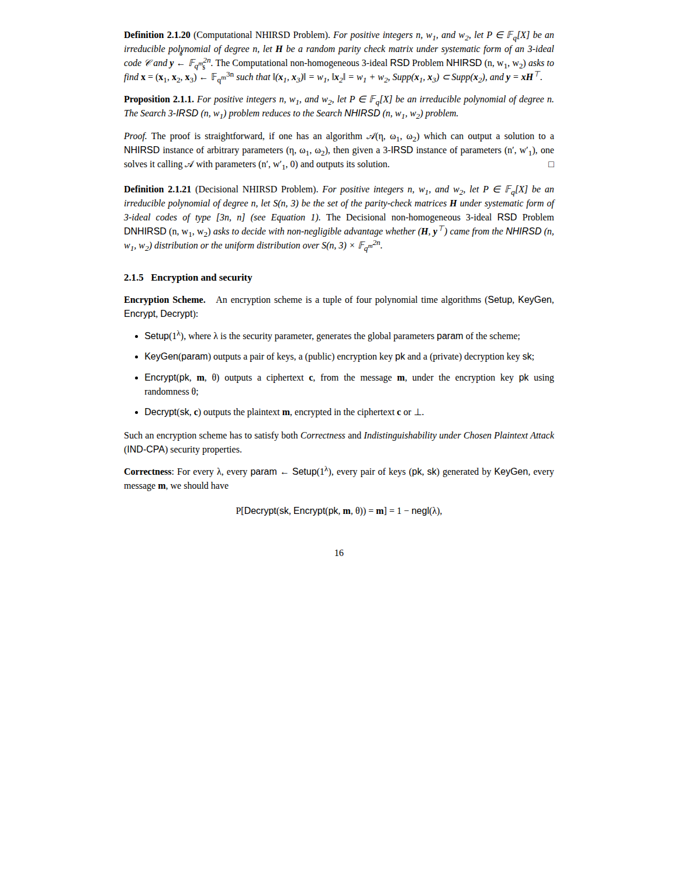Definition 2.1.20 (Computational NHIRSD Problem). For positive integers n, w1, and w2, let P ∈ 𝔽q[X] be an irreducible polynomial of degree n, let H be a random parity check matrix under systematic form of an 3-ideal code 𝒞 and y ←$ 𝔽qm2n. The Computational non-homogeneous 3-ideal RSD Problem NHIRSD (n, w1, w2) asks to find x = (x1, x2, x3) ←$ 𝔽qm3n such that ‖(x1, x3)‖ = w1, ‖x2‖ = w1 + w2, Supp(x1, x3) ⊂ Supp(x2), and y = xH⊤.
Proposition 2.1.1. For positive integers n, w1, and w2, let P ∈ 𝔽q[X] be an irreducible polynomial of degree n. The Search 3-IRSD (n, w1) problem reduces to the Search NHIRSD (n, w1, w2) problem.
Proof. The proof is straightforward, if one has an algorithm 𝒜(η, ω1, ω2) which can output a solution to a NHIRSD instance of arbitrary parameters (η, ω1, ω2), then given a 3-IRSD instance of parameters (n′, w′1), one solves it calling 𝒜 with parameters (n′, w′1, 0) and outputs its solution. □
Definition 2.1.21 (Decisional NHIRSD Problem). For positive integers n, w1, and w2, let P ∈ 𝔽q[X] be an irreducible polynomial of degree n, let S(n, 3) be the set of the parity-check matrices H under systematic form of 3-ideal codes of type [3n, n] (see Equation 1). The Decisional non-homogeneous 3-ideal RSD Problem DNHIRSD (n, w1, w2) asks to decide with non-negligible advantage whether (H, y⊤) came from the NHIRSD (n, w1, w2) distribution or the uniform distribution over S(n, 3) × 𝔽qm2n.
2.1.5 Encryption and security
Encryption Scheme. An encryption scheme is a tuple of four polynomial time algorithms (Setup, KeyGen, Encrypt, Decrypt):
Setup(1λ), where λ is the security parameter, generates the global parameters param of the scheme;
KeyGen(param) outputs a pair of keys, a (public) encryption key pk and a (private) decryption key sk;
Encrypt(pk, m, θ) outputs a ciphertext c, from the message m, under the encryption key pk using randomness θ;
Decrypt(sk, c) outputs the plaintext m, encrypted in the ciphertext c or ⊥.
Such an encryption scheme has to satisfy both Correctness and Indistinguishability under Chosen Plaintext Attack (IND-CPA) security properties.
Correctness: For every λ, every param ← Setup(1λ), every pair of keys (pk, sk) generated by KeyGen, every message m, we should have
P[Decrypt(sk, Encrypt(pk, m, θ)) = m] = 1 − negl(λ),
16